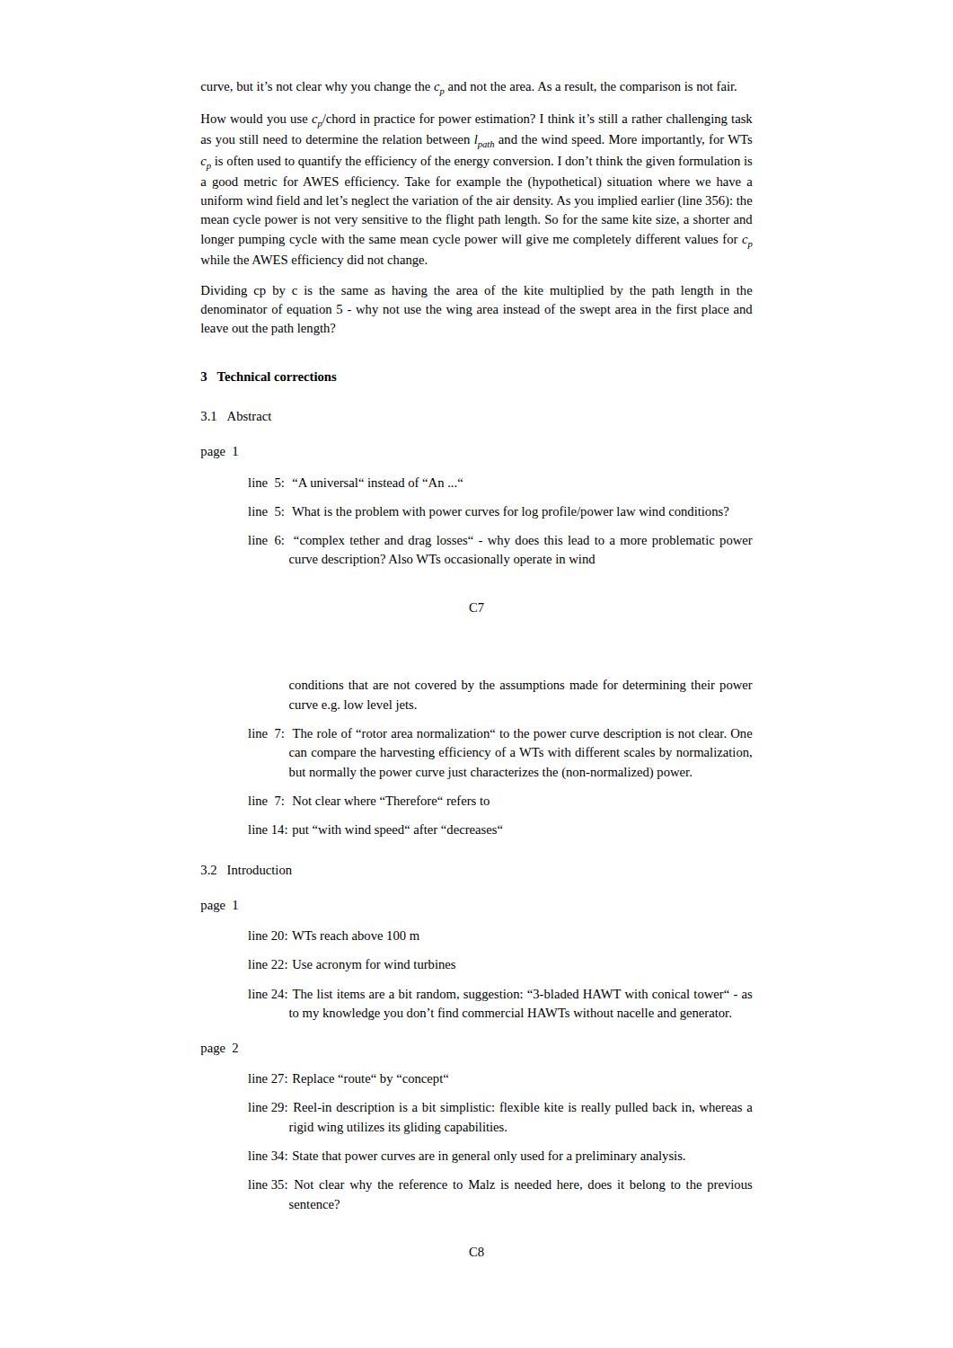curve, but it’s not clear why you change the cp and not the area. As a result, the comparison is not fair.
How would you use cp/chord in practice for power estimation? I think it’s still a rather challenging task as you still need to determine the relation between lpath and the wind speed. More importantly, for WTs cp is often used to quantify the efficiency of the energy conversion. I don’t think the given formulation is a good metric for AWES efficiency. Take for example the (hypothetical) situation where we have a uniform wind field and let’s neglect the variation of the air density. As you implied earlier (line 356): the mean cycle power is not very sensitive to the flight path length. So for the same kite size, a shorter and longer pumping cycle with the same mean cycle power will give me completely different values for cp while the AWES efficiency did not change.
Dividing cp by c is the same as having the area of the kite multiplied by the path length in the denominator of equation 5 - why not use the wing area instead of the swept area in the first place and leave out the path length?
3 Technical corrections
3.1 Abstract
page 1
line 5: “A universal“ instead of “An ...“
line 5: What is the problem with power curves for log profile/power law wind conditions?
line 6: “complex tether and drag losses“ - why does this lead to a more problematic power curve description? Also WTs occasionally operate in wind
C7
conditions that are not covered by the assumptions made for determining their power curve e.g. low level jets.
line 7: The role of “rotor area normalization“ to the power curve description is not clear. One can compare the harvesting efficiency of a WTs with different scales by normalization, but normally the power curve just characterizes the (non-normalized) power.
line 7: Not clear where “Therefore“ refers to
line 14: put “with wind speed“ after “decreases“
3.2 Introduction
page 1
line 20: WTs reach above 100 m
line 22: Use acronym for wind turbines
line 24: The list items are a bit random, suggestion: “3-bladed HAWT with conical tower“ - as to my knowledge you don’t find commercial HAWTs without nacelle and generator.
page 2
line 27: Replace “route“ by “concept“
line 29: Reel-in description is a bit simplistic: flexible kite is really pulled back in, whereas a rigid wing utilizes its gliding capabilities.
line 34: State that power curves are in general only used for a preliminary analysis.
line 35: Not clear why the reference to Malz is needed here, does it belong to the previous sentence?
C8